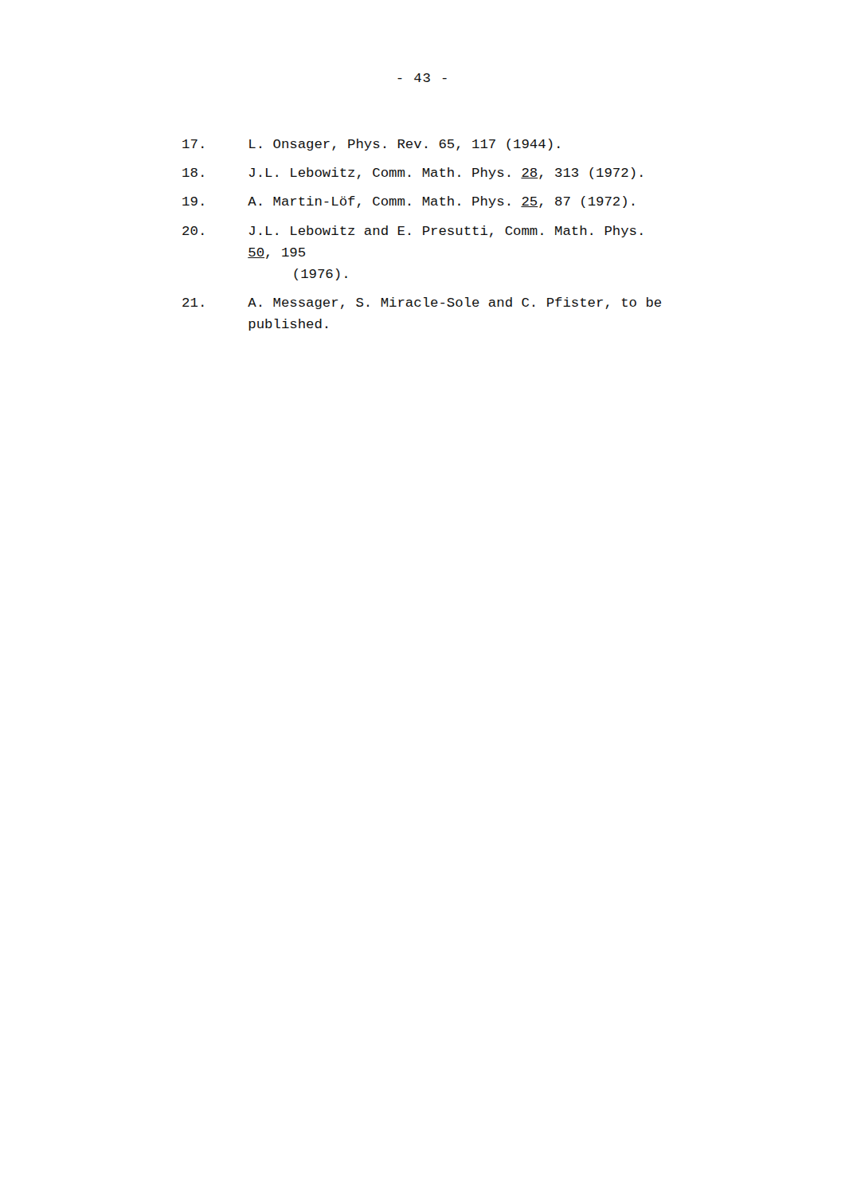- 43 -
17. L. Onsager, Phys. Rev. 65, 117 (1944).
18. J.L. Lebowitz, Comm. Math. Phys. 28, 313 (1972).
19. A. Martin-Löf, Comm. Math. Phys. 25, 87 (1972).
20. J.L. Lebowitz and E. Presutti, Comm. Math. Phys. 50, 195(1976).
21. A. Messager, S. Miracle-Sole and C. Pfister, to be published.